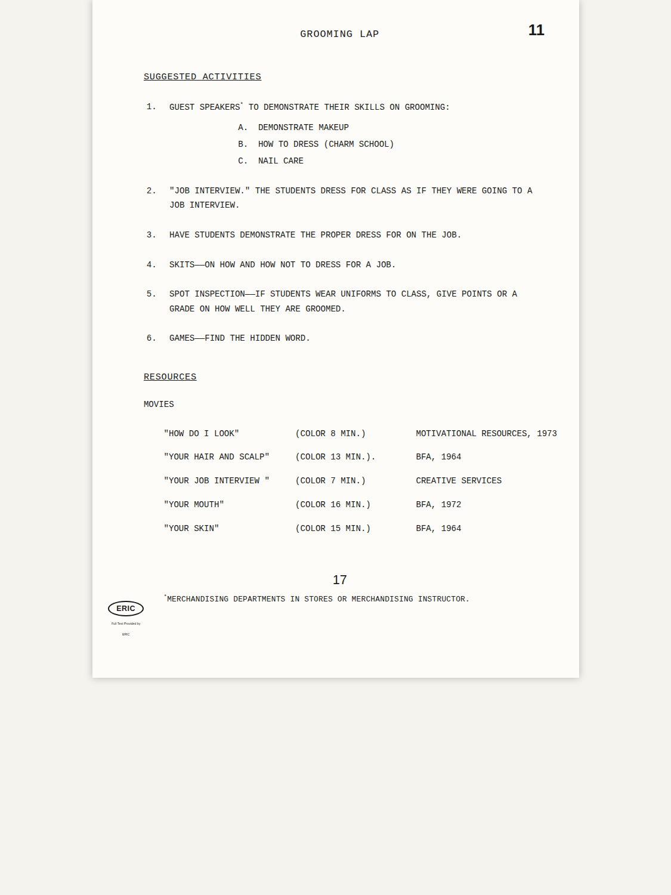Grooming LAP
11
Suggested Activities
Guest speakers* to demonstrate their skills on grooming:
A. Demonstrate makeup
B. How to dress (charm school)
C. Nail care
"Job Interview." The students dress for class as if they were going to a job interview.
Have students demonstrate the proper dress for on the job.
Skits——on how and how not to dress for a job.
Spot inspection——if students wear uniforms to class, give points or a grade on how well they are groomed.
Games——find the hidden word.
Resources
Movies
| "How Do I Look" | (color 8 min.) | Motivational Resources, 1973 |
| "Your Hair and Scalp" | (color 13 min.). | BFA, 1964 |
| "Your Job Interview " | (color 7 min.) | Creative Services |
| "Your Mouth" | (color 16 min.) | BFA, 1972 |
| "Your Skin" | (color 15 min.) | BFA, 1964 |
17
ERIC Full Text Provided by ERIC
*Merchandising departments in stores or merchandising instructor.